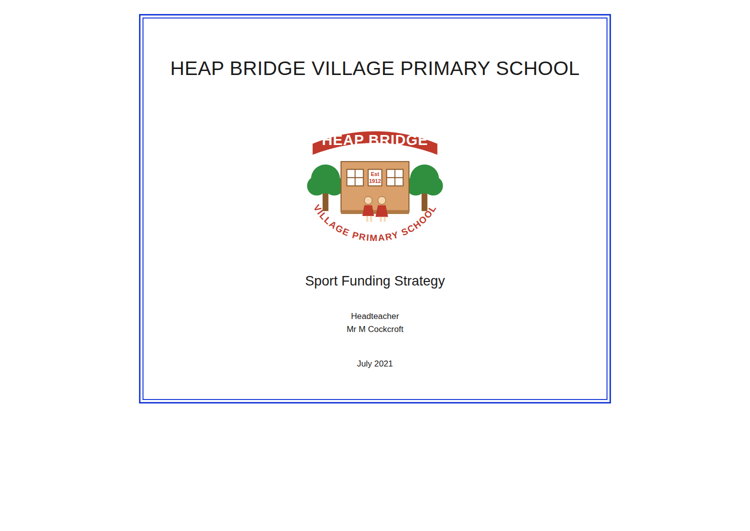HEAP BRIDGE VILLAGE PRIMARY SCHOOL
Est 1912 HEAP BRIDGE VILLAGE PRIMARY SCHOOL
Sport Funding Strategy
Headteacher
Mr M Cockcroft
July 2021